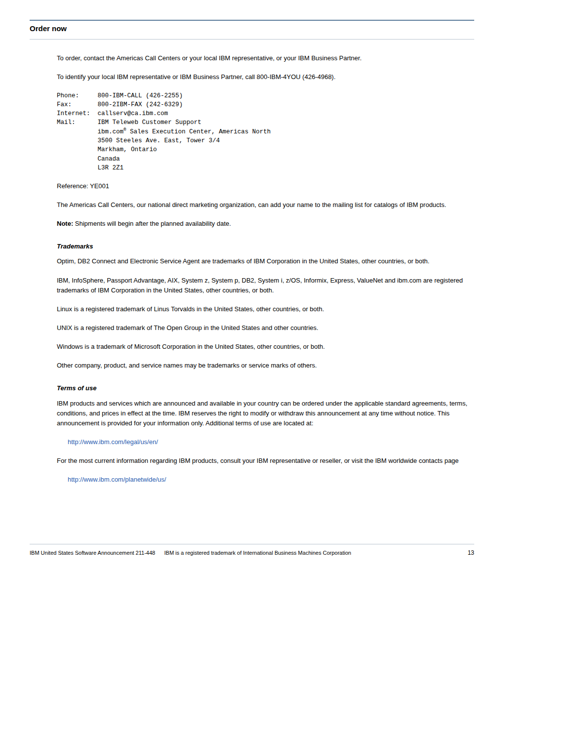Order now
To order, contact the Americas Call Centers or your local IBM representative, or your IBM Business Partner.
To identify your local IBM representative or IBM Business Partner, call 800-IBM-4YOU (426-4968).
Phone:     800-IBM-CALL (426-2255)
Fax:       800-2IBM-FAX (242-6329)
Internet:  callserv@ca.ibm.com
Mail:      IBM Teleweb Customer Support
           ibm.com® Sales Execution Center, Americas North
           3500 Steeles Ave. East, Tower 3/4
           Markham, Ontario
           Canada
           L3R 2Z1
Reference: YE001
The Americas Call Centers, our national direct marketing organization, can add your name to the mailing list for catalogs of IBM products.
Note: Shipments will begin after the planned availability date.
Trademarks
Optim, DB2 Connect and Electronic Service Agent are trademarks of IBM Corporation in the United States, other countries, or both.
IBM, InfoSphere, Passport Advantage, AIX, System z, System p, DB2, System i, z/OS, Informix, Express, ValueNet and ibm.com are registered trademarks of IBM Corporation in the United States, other countries, or both.
Linux is a registered trademark of Linus Torvalds in the United States, other countries, or both.
UNIX is a registered trademark of The Open Group in the United States and other countries.
Windows is a trademark of Microsoft Corporation in the United States, other countries, or both.
Other company, product, and service names may be trademarks or service marks of others.
Terms of use
IBM products and services which are announced and available in your country can be ordered under the applicable standard agreements, terms, conditions, and prices in effect at the time. IBM reserves the right to modify or withdraw this announcement at any time without notice. This announcement is provided for your information only. Additional terms of use are located at:
http://www.ibm.com/legal/us/en/
For the most current information regarding IBM products, consult your IBM representative or reseller, or visit the IBM worldwide contacts page
http://www.ibm.com/planetwide/us/
IBM United States Software Announcement 211-448 IBM is a registered trademark of International Business Machines Corporation
13